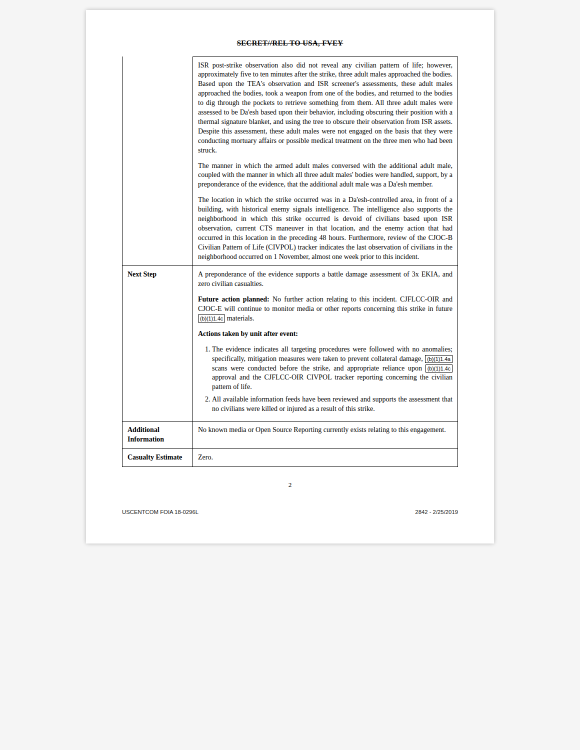SECRET//REL TO USA, FVEY
| | ISR post-strike observation also did not reveal any civilian pattern of life; however, approximately five to ten minutes after the strike, three adult males approached the bodies. Based upon the TEA's observation and ISR screener's assessments, these adult males approached the bodies, took a weapon from one of the bodies, and returned to the bodies to dig through the pockets to retrieve something from them. All three adult males were assessed to be Da'esh based upon their behavior, including obscuring their position with a thermal signature blanket, and using the tree to obscure their observation from ISR assets. Despite this assessment, these adult males were not engaged on the basis that they were conducting mortuary affairs or possible medical treatment on the three men who had been struck. The manner in which the armed adult males conversed with the additional adult male, coupled with the manner in which all three adult males' bodies were handled, support, by a preponderance of the evidence, that the additional adult male was a Da'esh member. The location in which the strike occurred was in a Da'esh-controlled area, in front of a building, with historical enemy signals intelligence. The intelligence also supports the neighborhood in which this strike occurred is devoid of civilians based upon ISR observation, current CTS maneuver in that location, and the enemy action that had occurred in this location in the preceding 48 hours. Furthermore, review of the CJOC-B Civilian Pattern of Life (CIVPOL) tracker indicates the last observation of civilians in the neighborhood occurred on 1 November, almost one week prior to this incident. |
| Next Step | A preponderance of the evidence supports a battle damage assessment of 3x EKIA, and zero civilian casualties. Future action planned: No further action relating to this incident. CJFLCC-OIR and CJOC-E will continue to monitor media or other reports concerning this strike in future (b)(1)1.4c materials. Actions taken by unit after event: The evidence indicates all targeting procedures were followed with no anomalies; specifically, mitigation measures were taken to prevent collateral damage, (b)(1)1.4a scans were conducted before the strike, and appropriate reliance upon (b)(1)1.4c approval and the CJFLCC-OIR CIVPOL tracker reporting concerning the civilian pattern of life. All available information feeds have been reviewed and supports the assessment that no civilians were killed or injured as a result of this strike. |
| Additional Information | No known media or Open Source Reporting currently exists relating to this engagement. |
| Casualty Estimate | Zero. |
2
USCENTCOM FOIA 18-0296L 2842 - 2/25/2019